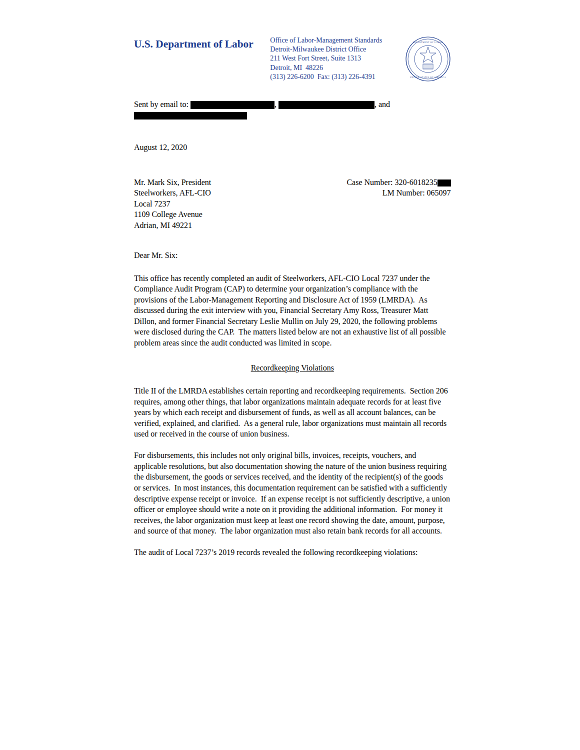U.S. Department of Labor
Office of Labor-Management Standards
Detroit-Milwaukee District Office
211 West Fort Street, Suite 1313
Detroit, MI 48226
(313) 226-6200 Fax: (313) 226-4391
DEPARTMENT OF LABOR UNITED STATES OF AMERICA
Sent by email to: , , and
August 12, 2020
Mr. Mark Six, President
Steelworkers, AFL-CIO
Local 7237
1109 College Avenue
Adrian, MI 49221
Case Number: 320-6018235
LM Number: 065097
Dear Mr. Six:
This office has recently completed an audit of Steelworkers, AFL-CIO Local 7237 under the Compliance Audit Program (CAP) to determine your organization’s compliance with the provisions of the Labor-Management Reporting and Disclosure Act of 1959 (LMRDA). As discussed during the exit interview with you, Financial Secretary Amy Ross, Treasurer Matt Dillon, and former Financial Secretary Leslie Mullin on July 29, 2020, the following problems were disclosed during the CAP. The matters listed below are not an exhaustive list of all possible problem areas since the audit conducted was limited in scope.
Recordkeeping Violations
Title II of the LMRDA establishes certain reporting and recordkeeping requirements. Section 206 requires, among other things, that labor organizations maintain adequate records for at least five years by which each receipt and disbursement of funds, as well as all account balances, can be verified, explained, and clarified. As a general rule, labor organizations must maintain all records used or received in the course of union business.
For disbursements, this includes not only original bills, invoices, receipts, vouchers, and applicable resolutions, but also documentation showing the nature of the union business requiring the disbursement, the goods or services received, and the identity of the recipient(s) of the goods or services. In most instances, this documentation requirement can be satisfied with a sufficiently descriptive expense receipt or invoice. If an expense receipt is not sufficiently descriptive, a union officer or employee should write a note on it providing the additional information. For money it receives, the labor organization must keep at least one record showing the date, amount, purpose, and source of that money. The labor organization must also retain bank records for all accounts.
The audit of Local 7237’s 2019 records revealed the following recordkeeping violations: